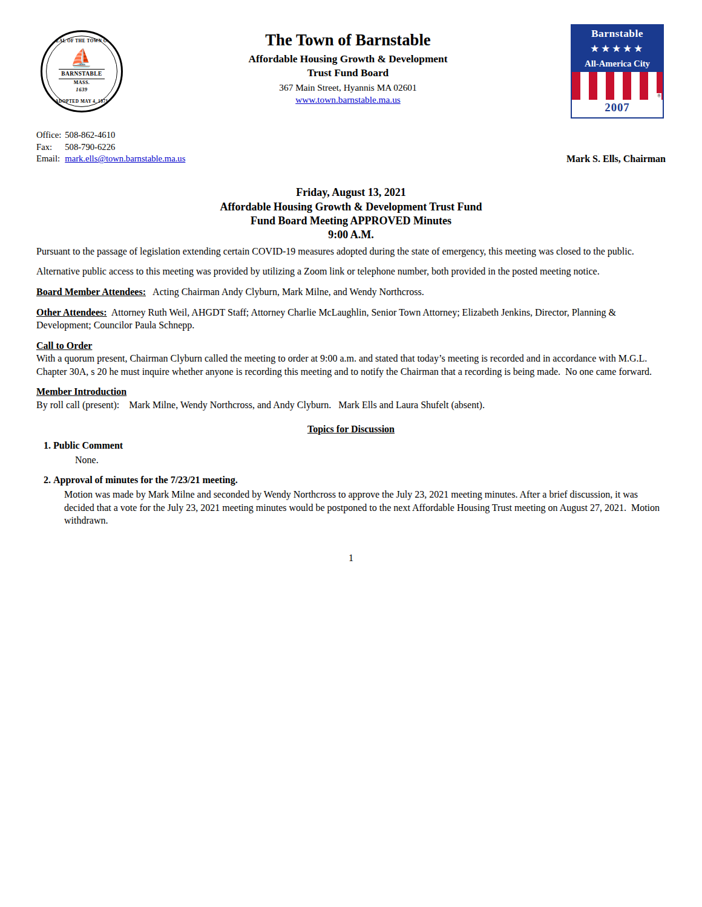SEAL OF THE TOWN OF
⛵
BARNSTABLE
MASS.
1639
ADOPTED MAY 4, 1971
The Town of Barnstable
Affordable Housing Growth & Development
Trust Fund Board
367 Main Street, Hyannis MA 02601
www.town.barnstable.ma.us
Barnstable
★★★★★
All-America City
2007
| Office: | 508-862-4610 |
| Fax: | 508-790-6226 |
| Email: | mark.ells@town.barnstable.ma.us |
Mark S. Ells, Chairman
Friday, August 13, 2021 Affordable Housing Growth & Development Trust Fund Fund Board Meeting APPROVED Minutes 9:00 A.M.
Pursuant to the passage of legislation extending certain COVID-19 measures adopted during the state of emergency, this meeting was closed to the public.
Alternative public access to this meeting was provided by utilizing a Zoom link or telephone number, both provided in the posted meeting notice.
Board Member Attendees: Acting Chairman Andy Clyburn, Mark Milne, and Wendy Northcross.
Other Attendees: Attorney Ruth Weil, AHGDT Staff; Attorney Charlie McLaughlin, Senior Town Attorney; Elizabeth Jenkins, Director, Planning & Development; Councilor Paula Schnepp.
Call to Order
With a quorum present, Chairman Clyburn called the meeting to order at 9:00 a.m. and stated that today’s meeting is recorded and in accordance with M.G.L. Chapter 30A, s 20 he must inquire whether anyone is recording this meeting and to notify the Chairman that a recording is being made. No one came forward.
Member Introduction
By roll call (present): Mark Milne, Wendy Northcross, and Andy Clyburn. Mark Ells and Laura Shufelt (absent).
Topics for Discussion
Public Comment None.
Approval of minutes for the 7/23/21 meeting. Motion was made by Mark Milne and seconded by Wendy Northcross to approve the July 23, 2021 meeting minutes. After a brief discussion, it was decided that a vote for the July 23, 2021 meeting minutes would be postponed to the next Affordable Housing Trust meeting on August 27, 2021. Motion withdrawn.
1